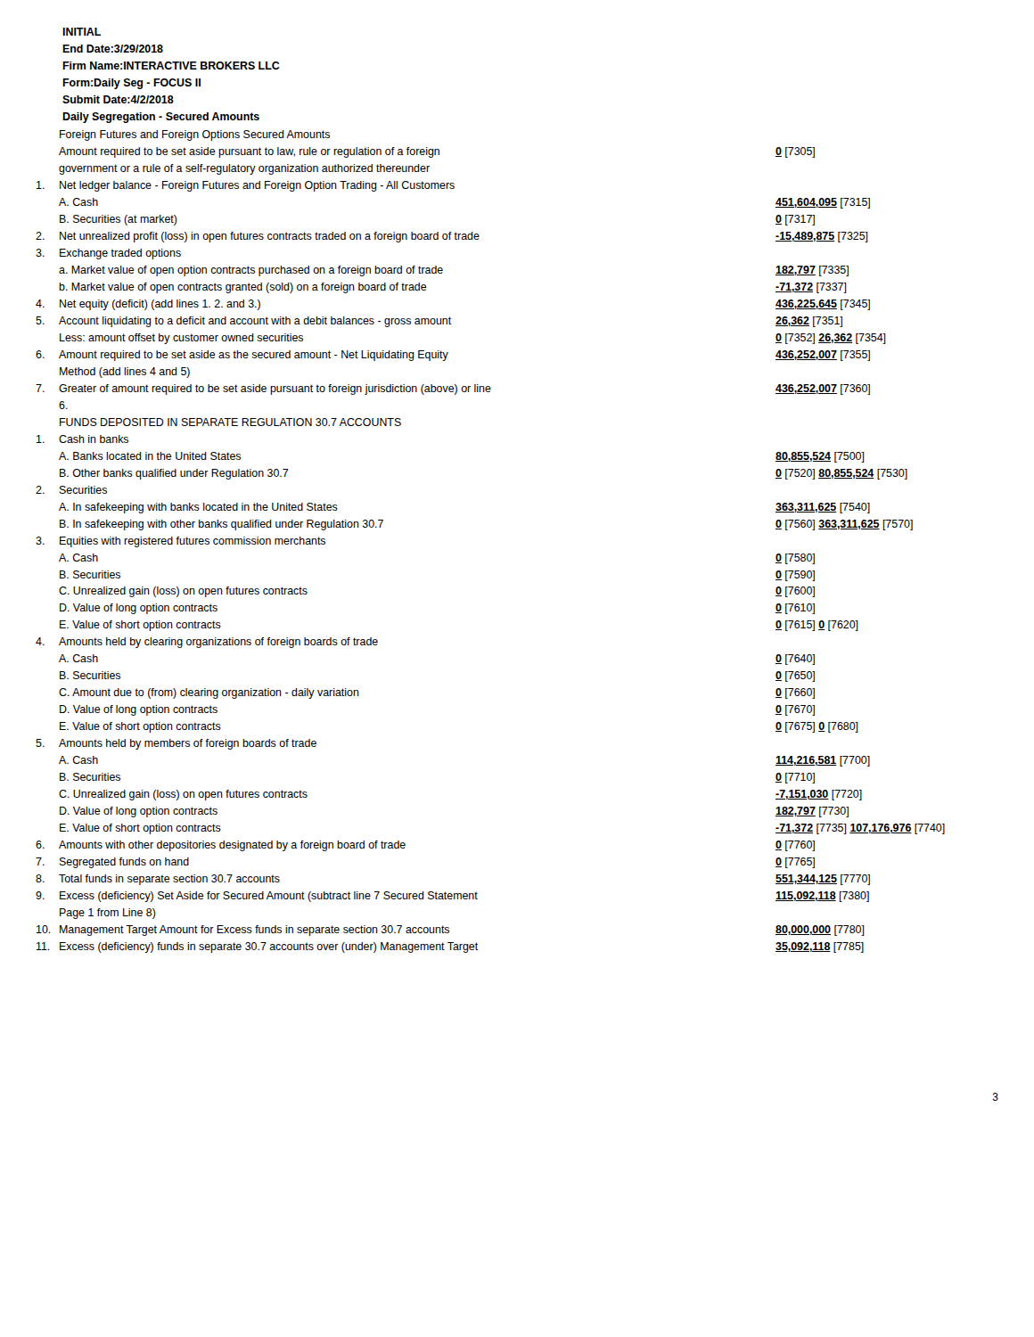INITIAL
End Date:3/29/2018
Firm Name:INTERACTIVE BROKERS LLC
Form:Daily Seg - FOCUS II
Submit Date:4/2/2018
Daily Segregation - Secured Amounts
| | Foreign Futures and Foreign Options Secured Amounts | |
| | Amount required to be set aside pursuant to law, rule or regulation of a foreign | 0 [7305] |
| | government or a rule of a self-regulatory organization authorized thereunder | |
| 1. | Net ledger balance - Foreign Futures and Foreign Option Trading - All Customers | |
| | A. Cash | 451,604,095 [7315] |
| | B. Securities (at market) | 0 [7317] |
| 2. | Net unrealized profit (loss) in open futures contracts traded on a foreign board of trade | -15,489,875 [7325] |
| 3. | Exchange traded options | |
| | a. Market value of open option contracts purchased on a foreign board of trade | 182,797 [7335] |
| | b. Market value of open contracts granted (sold) on a foreign board of trade | -71,372 [7337] |
| 4. | Net equity (deficit) (add lines 1. 2. and 3.) | 436,225,645 [7345] |
| 5. | Account liquidating to a deficit and account with a debit balances - gross amount | 26,362 [7351] |
| | Less: amount offset by customer owned securities | 0 [7352] 26,362 [7354] |
| 6. | Amount required to be set aside as the secured amount - Net Liquidating Equity | 436,252,007 [7355] |
| | Method (add lines 4 and 5) | |
| 7. | Greater of amount required to be set aside pursuant to foreign jurisdiction (above) or line | 436,252,007 [7360] |
| | 6. | |
| | FUNDS DEPOSITED IN SEPARATE REGULATION 30.7 ACCOUNTS | |
| 1. | Cash in banks | |
| | A. Banks located in the United States | 80,855,524 [7500] |
| | B. Other banks qualified under Regulation 30.7 | 0 [7520] 80,855,524 [7530] |
| 2. | Securities | |
| | A. In safekeeping with banks located in the United States | 363,311,625 [7540] |
| | B. In safekeeping with other banks qualified under Regulation 30.7 | 0 [7560] 363,311,625 [7570] |
| 3. | Equities with registered futures commission merchants | |
| | A. Cash | 0 [7580] |
| | B. Securities | 0 [7590] |
| | C. Unrealized gain (loss) on open futures contracts | 0 [7600] |
| | D. Value of long option contracts | 0 [7610] |
| | E. Value of short option contracts | 0 [7615] 0 [7620] |
| 4. | Amounts held by clearing organizations of foreign boards of trade | |
| | A. Cash | 0 [7640] |
| | B. Securities | 0 [7650] |
| | C. Amount due to (from) clearing organization - daily variation | 0 [7660] |
| | D. Value of long option contracts | 0 [7670] |
| | E. Value of short option contracts | 0 [7675] 0 [7680] |
| 5. | Amounts held by members of foreign boards of trade | |
| | A. Cash | 114,216,581 [7700] |
| | B. Securities | 0 [7710] |
| | C. Unrealized gain (loss) on open futures contracts | -7,151,030 [7720] |
| | D. Value of long option contracts | 182,797 [7730] |
| | E. Value of short option contracts | -71,372 [7735] 107,176,976 [7740] |
| 6. | Amounts with other depositories designated by a foreign board of trade | 0 [7760] |
| 7. | Segregated funds on hand | 0 [7765] |
| 8. | Total funds in separate section 30.7 accounts | 551,344,125 [7770] |
| 9. | Excess (deficiency) Set Aside for Secured Amount (subtract line 7 Secured Statement | 115,092,118 [7380] |
| | Page 1 from Line 8) | |
| 10. | Management Target Amount for Excess funds in separate section 30.7 accounts | 80,000,000 [7780] |
| 11. | Excess (deficiency) funds in separate 30.7 accounts over (under) Management Target | 35,092,118 [7785] |
3